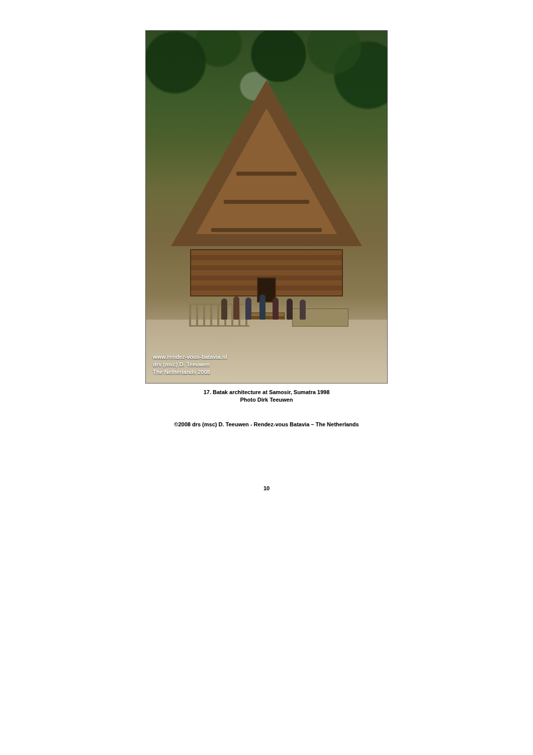www.rendez-vous-batavia.nl
drs (msc) D. Teeuwen
The Netherlands 2008
17. Batak architecture at Samosir, Sumatra 1998
Photo Dirk Teeuwen
©2008 drs (msc) D. Teeuwen - Rendez-vous Batavia – The Netherlands
10